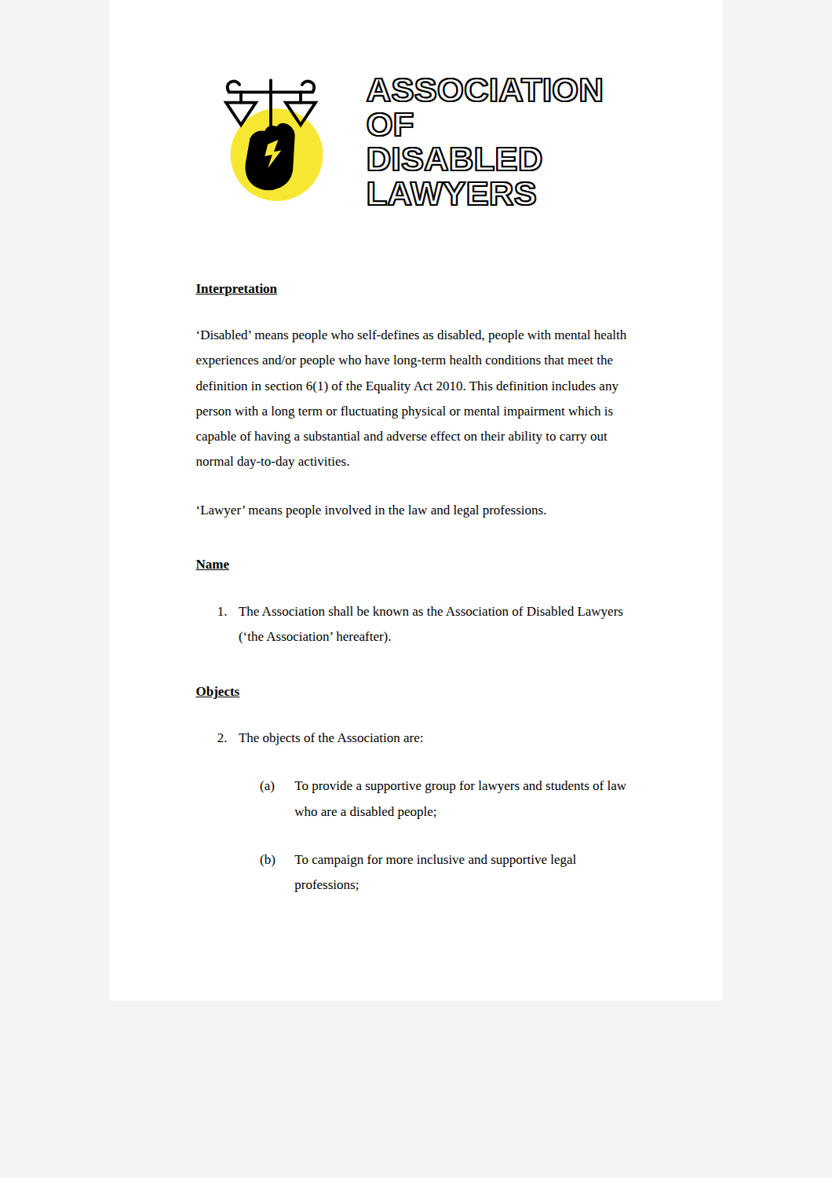Association of
Disabled Lawyers
Interpretation
‘Disabled’ means people who self-defines as disabled, people with mental health experiences and/or people who have long-term health conditions that meet the definition in section 6(1) of the Equality Act 2010. This definition includes any person with a long term or fluctuating physical or mental impairment which is capable of having a substantial and adverse effect on their ability to carry out normal day-to-day activities.
‘Lawyer’ means people involved in the law and legal professions.
Name
The Association shall be known as the Association of Disabled Lawyers (‘the Association’ hereafter).
Objects
The objects of the Association are:
To provide a supportive group for lawyers and students of law who are a disabled people;
To campaign for more inclusive and supportive legal professions;